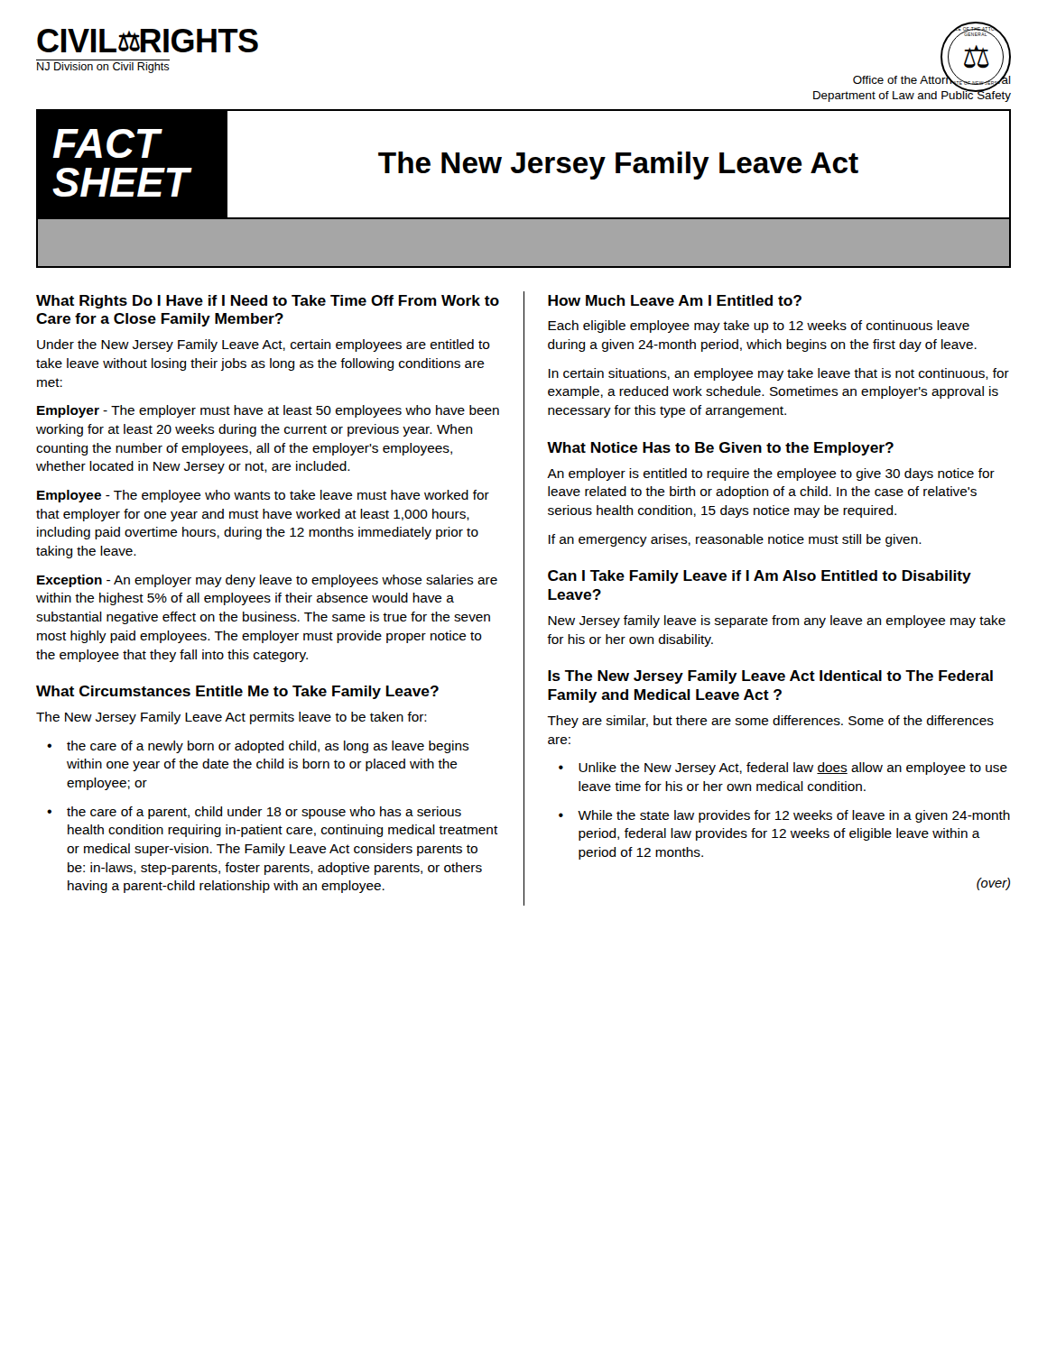OFFICE OF THE ATTORNEY GENERAL
⚖
STATE OF NEW JERSEY
CIVIL⚖RIGHTS
NJ Division on Civil Rights
Office of the Attorney General
Department of Law and Public Safety
FACT
SHEET
The New Jersey Family Leave Act
What Rights Do I Have if I Need to Take Time Off From Work to Care for a Close Family Member?
Under the New Jersey Family Leave Act, certain employees are entitled to take leave without losing their jobs as long as the following conditions are met:
Employer - The employer must have at least 50 employees who have been working for at least 20 weeks during the current or previous year. When counting the number of employees, all of the employer's employees, whether located in New Jersey or not, are included.
Employee - The employee who wants to take leave must have worked for that employer for one year and must have worked at least 1,000 hours, including paid overtime hours, during the 12 months immediately prior to taking the leave.
Exception - An employer may deny leave to employees whose salaries are within the highest 5% of all employees if their absence would have a substantial negative effect on the business. The same is true for the seven most highly paid employees. The employer must provide proper notice to the employee that they fall into this category.
What Circumstances Entitle Me to Take Family Leave?
The New Jersey Family Leave Act permits leave to be taken for:
the care of a newly born or adopted child, as long as leave begins within one year of the date the child is born to or placed with the employee; or
the care of a parent, child under 18 or spouse who has a serious health condition requiring in-patient care, continuing medical treatment or medical super-vision. The Family Leave Act considers parents to be: in-laws, step-parents, foster parents, adoptive parents, or others having a parent-child relationship with an employee.
How Much Leave Am I Entitled to?
Each eligible employee may take up to 12 weeks of continuous leave during a given 24-month period, which begins on the first day of leave.
In certain situations, an employee may take leave that is not continuous, for example, a reduced work schedule. Sometimes an employer's approval is necessary for this type of arrangement.
What Notice Has to Be Given to the Employer?
An employer is entitled to require the employee to give 30 days notice for leave related to the birth or adoption of a child. In the case of relative's serious health condition, 15 days notice may be required.
If an emergency arises, reasonable notice must still be given.
Can I Take Family Leave if I Am Also Entitled to Disability Leave?
New Jersey family leave is separate from any leave an employee may take for his or her own disability.
Is The New Jersey Family Leave Act Identical to The Federal Family and Medical Leave Act ?
They are similar, but there are some differences. Some of the differences are:
Unlike the New Jersey Act, federal law does allow an employee to use leave time for his or her own medical condition.
While the state law provides for 12 weeks of leave in a given 24-month period, federal law provides for 12 weeks of eligible leave within a period of 12 months.
(over)